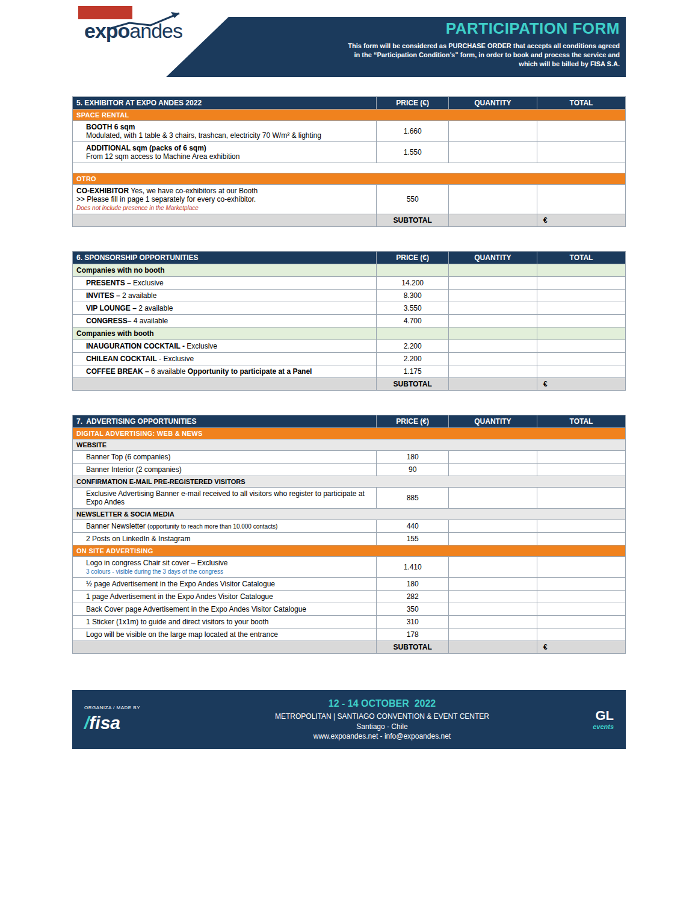expo andes
PARTICIPATION FORM
This form will be considered as PURCHASE ORDER that accepts all conditions agreed
in the “Participation Condition’s” form, in order to book and process the service and
which will be billed by FISA S.A.
| 5. EXHIBITOR AT EXPO ANDES 2022 | PRICE (€) | QUANTITY | TOTAL |
| --- | --- | --- | --- |
| SPACE RENTAL |
| BOOTH 6 sqm Modulated, with 1 table & 3 chairs, trashcan, electricity 70 W/m² & lighting | 1.660 | | |
| ADDITIONAL sqm (packs of 6 sqm) From 12 sqm access to Machine Area exhibition | 1.550 | | |
| OTRO |
| CO-EXHIBITOR Yes, we have co-exhibitors at our Booth >> Please fill in page 1 separately for every co-exhibitor. Does not include presence in the Marketplace | 550 | | |
| | SUBTOTAL | | € |
| 6. SPONSORSHIP OPPORTUNITIES | PRICE (€) | QUANTITY | TOTAL |
| --- | --- | --- | --- |
| Companies with no booth | | | |
| PRESENTS – Exclusive | 14.200 | | |
| INVITES – 2 available | 8.300 | | |
| VIP LOUNGE – 2 available | 3.550 | | |
| CONGRESS– 4 available | 4.700 | | |
| Companies with booth | | | |
| INAUGURATION COCKTAIL - Exclusive | 2.200 | | |
| CHILEAN COCKTAIL - Exclusive | 2.200 | | |
| COFFEE BREAK – 6 available Opportunity to participate at a Panel | 1.175 | | |
| | SUBTOTAL | | € |
| 7. ADVERTISING OPPORTUNITIES | PRICE (€) | QUANTITY | TOTAL |
| --- | --- | --- | --- |
| DIGITAL ADVERTISING: WEB & NEWS |
| WEBSITE |
| Banner Top (6 companies) | 180 | | |
| Banner Interior (2 companies) | 90 | | |
| CONFIRMATION E-MAIL PRE-REGISTERED VISITORS |
| Exclusive Advertising Banner e-mail received to all visitors who register to participate at Expo Andes | 885 | | |
| NEWSLETTER & SOCIA MEDIA |
| Banner Newsletter (opportunity to reach more than 10.000 contacts) | 440 | | |
| 2 Posts on LinkedIn & Instagram | 155 | | |
| ON SITE ADVERTISING |
| Logo in congress Chair sit cover – Exclusive 3 colours - visible during the 3 days of the congress | 1.410 | | |
| ½ page Advertisement in the Expo Andes Visitor Catalogue | 180 | | |
| 1 page Advertisement in the Expo Andes Visitor Catalogue | 282 | | |
| Back Cover page Advertisement in the Expo Andes Visitor Catalogue | 350 | | |
| 1 Sticker (1x1m) to guide and direct visitors to your booth | 310 | | |
| Logo will be visible on the large map located at the entrance | 178 | | |
| | SUBTOTAL | | € |
ORGANIZA / MADE BY
/fisa
12 - 14 OCTOBER 2022
METROPOLITAN | SANTIAGO CONVENTION & EVENT CENTER
Santiago - Chile
www.expoandes.net - info@expoandes.net
GL
events